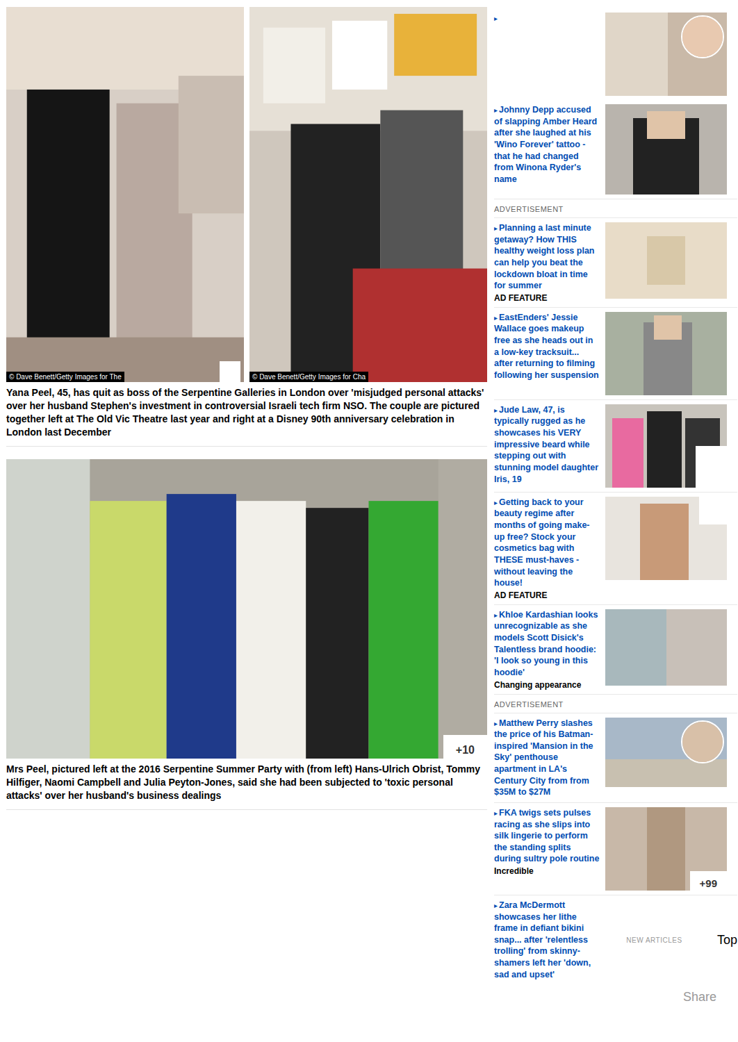© Dave Benett/Getty Images for The
© Dave Benett/Getty Images for Cha
Yana Peel, 45, has quit as boss of the Serpentine Galleries in London over 'misjudged personal attacks' over her husband Stephen's investment in controversial Israeli tech firm NSO. The couple are pictured together left at The Old Vic Theatre last year and right at a Disney 90th anniversary celebration in London last December
+10
Mrs Peel, pictured left at the 2016 Serpentine Summer Party with (from left) Hans-Ulrich Obrist, Tommy Hilfiger, Naomi Campbell and Julia Peyton-Jones, said she had been subjected to 'toxic personal attacks' over her husband's business dealings
▸
▸Johnny Depp accused of slapping Amber Heard after she laughed at his 'Wino Forever' tattoo - that he had changed from Winona Ryder's name
ADVERTISEMENT
▸Planning a last minute getaway? How THIS healthy weight loss plan can help you beat the lockdown bloat in time for summer AD FEATURE
▸EastEnders' Jessie Wallace goes makeup free as she heads out in a low-key tracksuit... after returning to filming following her suspension
▸Jude Law, 47, is typically rugged as he showcases his VERY impressive beard while stepping out with stunning model daughter Iris, 19
▸Getting back to your beauty regime after months of going make-up free? Stock your cosmetics bag with THESE must-haves - without leaving the house! AD FEATURE
▸Khloe Kardashian looks unrecognizable as she models Scott Disick's Talentless brand hoodie: 'I look so young in this hoodie' Changing appearance
ADVERTISEMENT
▸Matthew Perry slashes the price of his Batman-inspired 'Mansion in the Sky' penthouse apartment in LA's Century City from from $35M to $27M
▸FKA twigs sets pulses racing as she slips into silk lingerie to perform the standing splits during sultry pole routine Incredible
+99
▸Zara McDermott showcases her lithe frame in defiant bikini snap... after 'relentless trolling' from skinny-shamers left her 'down, sad and upset'
NEW ARTICLES
Top
Share